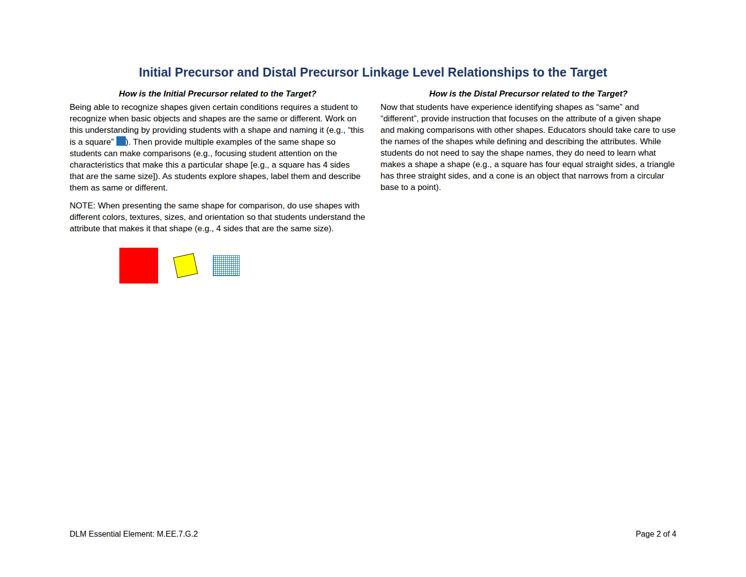Initial Precursor and Distal Precursor Linkage Level Relationships to the Target
How is the Initial Precursor related to the Target?
Being able to recognize shapes given certain conditions requires a student to recognize when basic objects and shapes are the same or different. Work on this understanding by providing students with a shape and naming it (e.g., “this is a square” ). Then provide multiple examples of the same shape so students can make comparisons (e.g., focusing student attention on the characteristics that make this a particular shape [e.g., a square has 4 sides that are the same size]). As students explore shapes, label them and describe them as same or different.
NOTE: When presenting the same shape for comparison, do use shapes with different colors, textures, sizes, and orientation so that students understand the attribute that makes it that shape (e.g., 4 sides that are the same size).
How is the Distal Precursor related to the Target?
Now that students have experience identifying shapes as “same” and “different”, provide instruction that focuses on the attribute of a given shape and making comparisons with other shapes. Educators should take care to use the names of the shapes while defining and describing the attributes. While students do not need to say the shape names, they do need to learn what makes a shape a shape (e.g., a square has four equal straight sides, a triangle has three straight sides, and a cone is an object that narrows from a circular base to a point).
DLM Essential Element: M.EE.7.G.2 Page 2 of 4